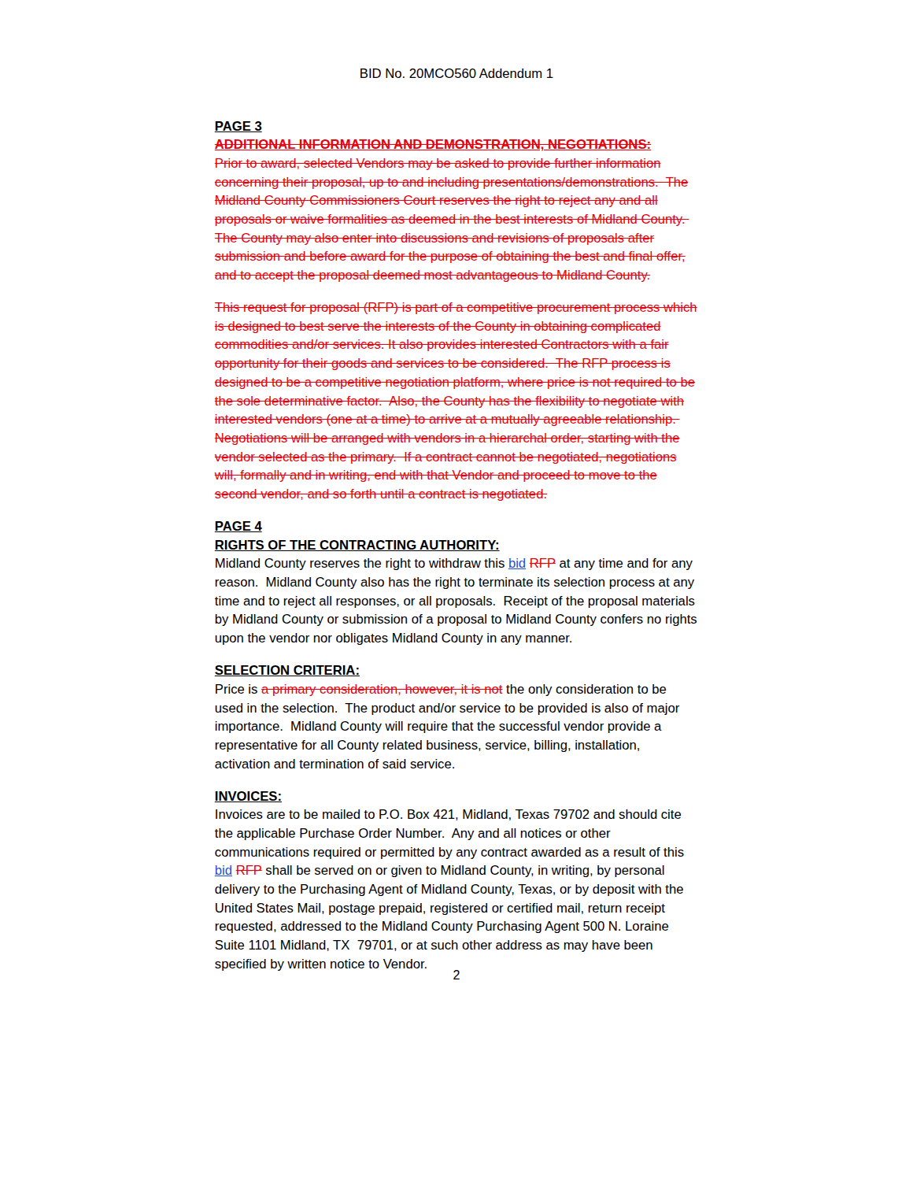BID No. 20MCO560 Addendum 1
PAGE 3
ADDITIONAL INFORMATION AND DEMONSTRATION, NEGOTIATIONS:
Prior to award, selected Vendors may be asked to provide further information concerning their proposal, up to and including presentations/demonstrations. The Midland County Commissioners Court reserves the right to reject any and all proposals or waive formalities as deemed in the best interests of Midland County. The County may also enter into discussions and revisions of proposals after submission and before award for the purpose of obtaining the best and final offer, and to accept the proposal deemed most advantageous to Midland County.
This request for proposal (RFP) is part of a competitive procurement process which is designed to best serve the interests of the County in obtaining complicated commodities and/or services. It also provides interested Contractors with a fair opportunity for their goods and services to be considered. The RFP process is designed to be a competitive negotiation platform, where price is not required to be the sole determinative factor. Also, the County has the flexibility to negotiate with interested vendors (one at a time) to arrive at a mutually agreeable relationship. Negotiations will be arranged with vendors in a hierarchal order, starting with the vendor selected as the primary. If a contract cannot be negotiated, negotiations will, formally and in writing, end with that Vendor and proceed to move to the second vendor, and so forth until a contract is negotiated.
PAGE 4
RIGHTS OF THE CONTRACTING AUTHORITY:
Midland County reserves the right to withdraw this bid RFP at any time and for any reason. Midland County also has the right to terminate its selection process at any time and to reject all responses, or all proposals. Receipt of the proposal materials by Midland County or submission of a proposal to Midland County confers no rights upon the vendor nor obligates Midland County in any manner.
SELECTION CRITERIA:
Price is a primary consideration, however, it is not the only consideration to be used in the selection. The product and/or service to be provided is also of major importance. Midland County will require that the successful vendor provide a representative for all County related business, service, billing, installation, activation and termination of said service.
INVOICES:
Invoices are to be mailed to P.O. Box 421, Midland, Texas 79702 and should cite the applicable Purchase Order Number. Any and all notices or other communications required or permitted by any contract awarded as a result of this bid RFP shall be served on or given to Midland County, in writing, by personal delivery to the Purchasing Agent of Midland County, Texas, or by deposit with the United States Mail, postage prepaid, registered or certified mail, return receipt requested, addressed to the Midland County Purchasing Agent 500 N. Loraine Suite 1101 Midland, TX 79701, or at such other address as may have been specified by written notice to Vendor.
2